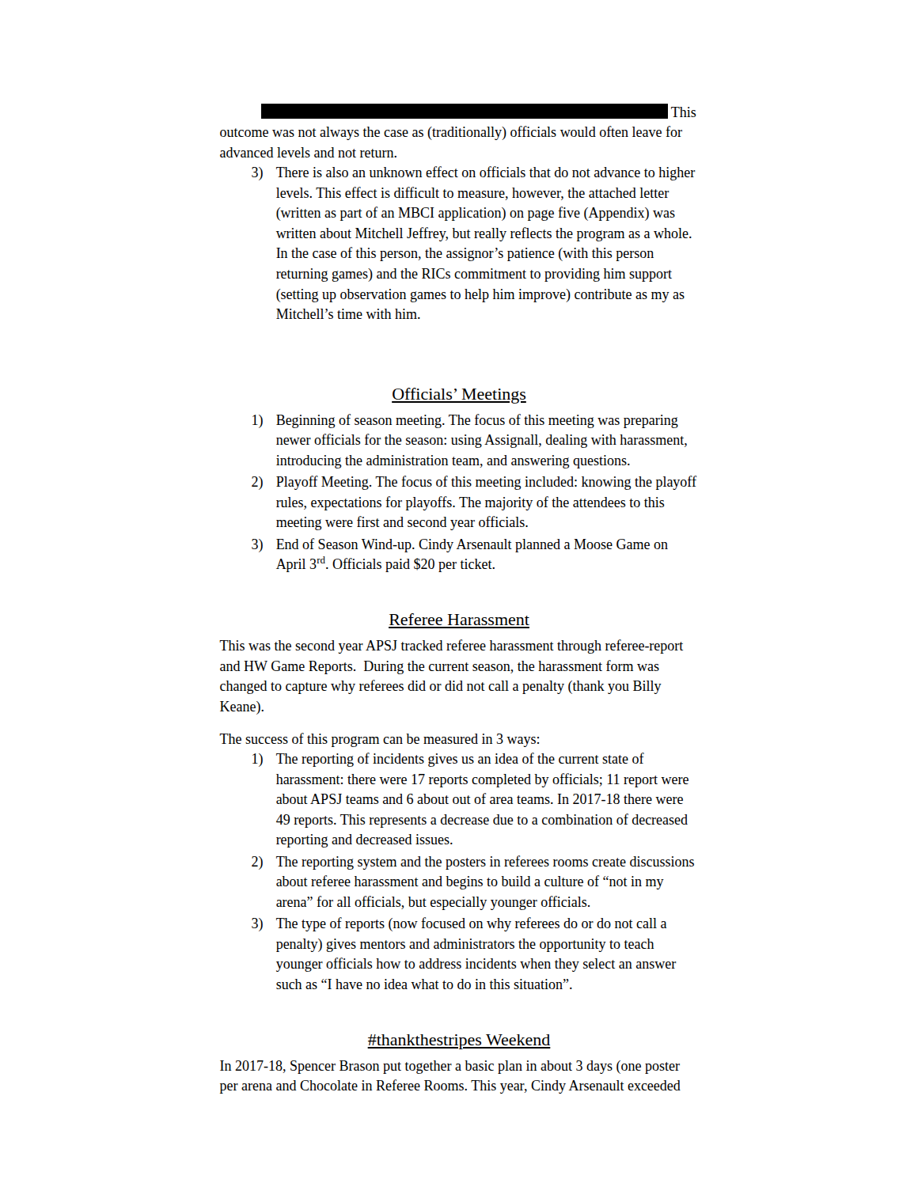This outcome was not always the case as (traditionally) officials would often leave for advanced levels and not return.
There is also an unknown effect on officials that do not advance to higher levels. This effect is difficult to measure, however, the attached letter (written as part of an MBCI application) on page five (Appendix) was written about Mitchell Jeffrey, but really reflects the program as a whole. In the case of this person, the assignor’s patience (with this person returning games) and the RICs commitment to providing him support (setting up observation games to help him improve) contribute as my as Mitchell’s time with him.
Officials’ Meetings
Beginning of season meeting. The focus of this meeting was preparing newer officials for the season: using Assignall, dealing with harassment, introducing the administration team, and answering questions.
Playoff Meeting. The focus of this meeting included: knowing the playoff rules, expectations for playoffs. The majority of the attendees to this meeting were first and second year officials.
End of Season Wind-up. Cindy Arsenault planned a Moose Game on April 3rd. Officials paid $20 per ticket.
Referee Harassment
This was the second year APSJ tracked referee harassment through referee-report and HW Game Reports. During the current season, the harassment form was changed to capture why referees did or did not call a penalty (thank you Billy Keane).
The success of this program can be measured in 3 ways:
The reporting of incidents gives us an idea of the current state of harassment: there were 17 reports completed by officials; 11 report were about APSJ teams and 6 about out of area teams. In 2017-18 there were 49 reports. This represents a decrease due to a combination of decreased reporting and decreased issues.
The reporting system and the posters in referees rooms create discussions about referee harassment and begins to build a culture of “not in my arena” for all officials, but especially younger officials.
The type of reports (now focused on why referees do or do not call a penalty) gives mentors and administrators the opportunity to teach younger officials how to address incidents when they select an answer such as “I have no idea what to do in this situation”.
#thankthestripes Weekend
In 2017-18, Spencer Brason put together a basic plan in about 3 days (one poster per arena and Chocolate in Referee Rooms. This year, Cindy Arsenault exceeded